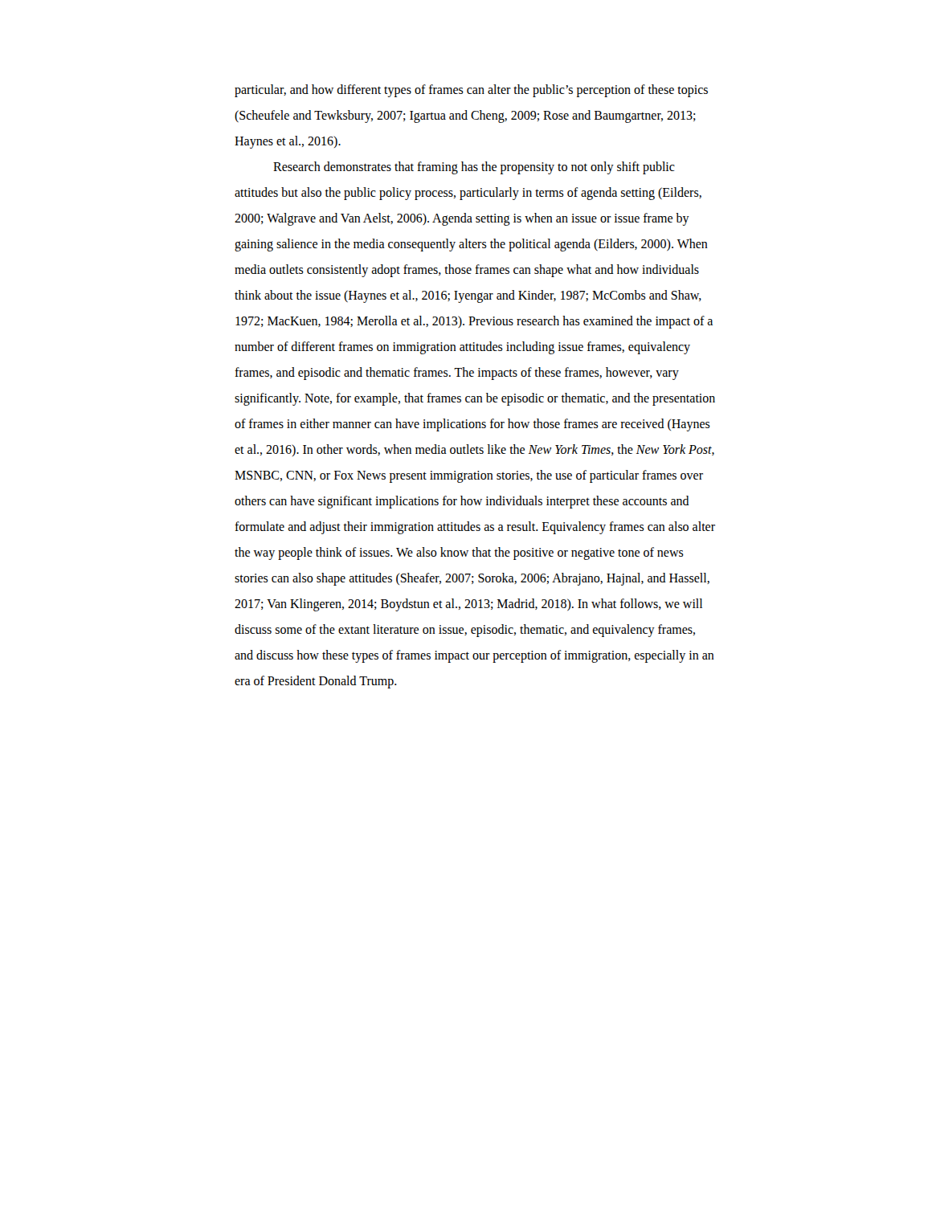particular, and how different types of frames can alter the public’s perception of these topics (Scheufele and Tewksbury, 2007; Igartua and Cheng, 2009; Rose and Baumgartner, 2013; Haynes et al., 2016).
Research demonstrates that framing has the propensity to not only shift public attitudes but also the public policy process, particularly in terms of agenda setting (Eilders, 2000; Walgrave and Van Aelst, 2006). Agenda setting is when an issue or issue frame by gaining salience in the media consequently alters the political agenda (Eilders, 2000). When media outlets consistently adopt frames, those frames can shape what and how individuals think about the issue (Haynes et al., 2016; Iyengar and Kinder, 1987; McCombs and Shaw, 1972; MacKuen, 1984; Merolla et al., 2013). Previous research has examined the impact of a number of different frames on immigration attitudes including issue frames, equivalency frames, and episodic and thematic frames. The impacts of these frames, however, vary significantly. Note, for example, that frames can be episodic or thematic, and the presentation of frames in either manner can have implications for how those frames are received (Haynes et al., 2016). In other words, when media outlets like the New York Times, the New York Post, MSNBC, CNN, or Fox News present immigration stories, the use of particular frames over others can have significant implications for how individuals interpret these accounts and formulate and adjust their immigration attitudes as a result. Equivalency frames can also alter the way people think of issues. We also know that the positive or negative tone of news stories can also shape attitudes (Sheafer, 2007; Soroka, 2006; Abrajano, Hajnal, and Hassell, 2017; Van Klingeren, 2014; Boydstun et al., 2013; Madrid, 2018). In what follows, we will discuss some of the extant literature on issue, episodic, thematic, and equivalency frames, and discuss how these types of frames impact our perception of immigration, especially in an era of President Donald Trump.